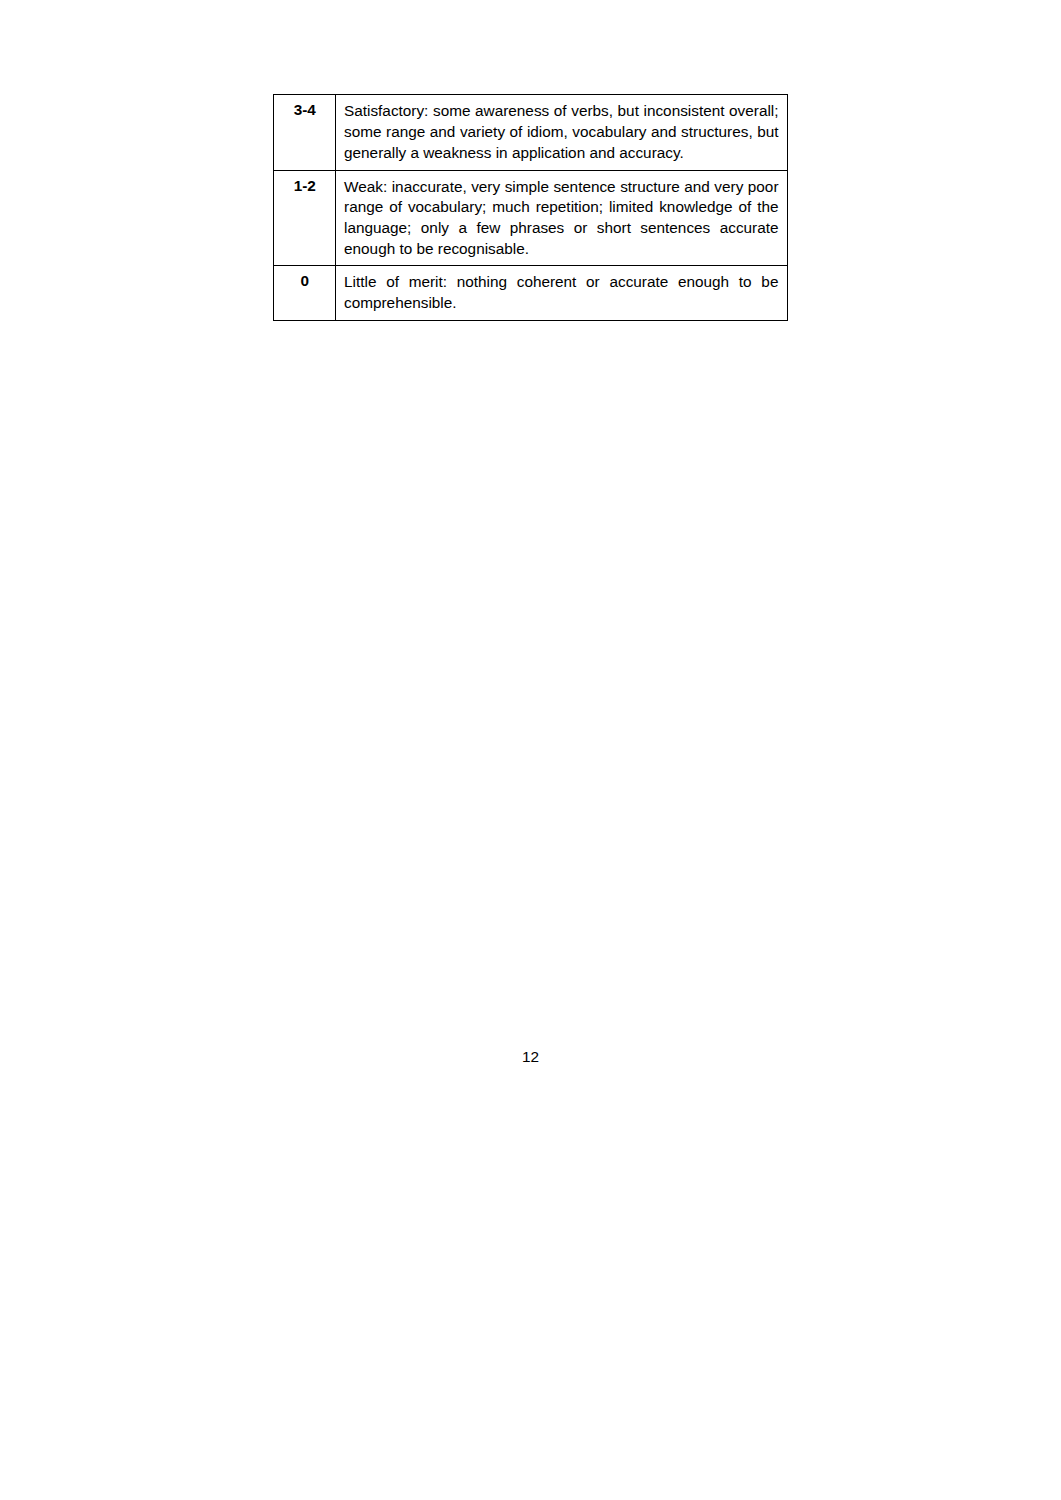| 3-4 | Satisfactory: some awareness of verbs, but inconsistent overall; some range and variety of idiom, vocabulary and structures, but generally a weakness in application and accuracy. |
| 1-2 | Weak: inaccurate, very simple sentence structure and very poor range of vocabulary; much repetition; limited knowledge of the language; only a few phrases or short sentences accurate enough to be recognisable. |
| 0 | Little of merit: nothing coherent or accurate enough to be comprehensible. |
12